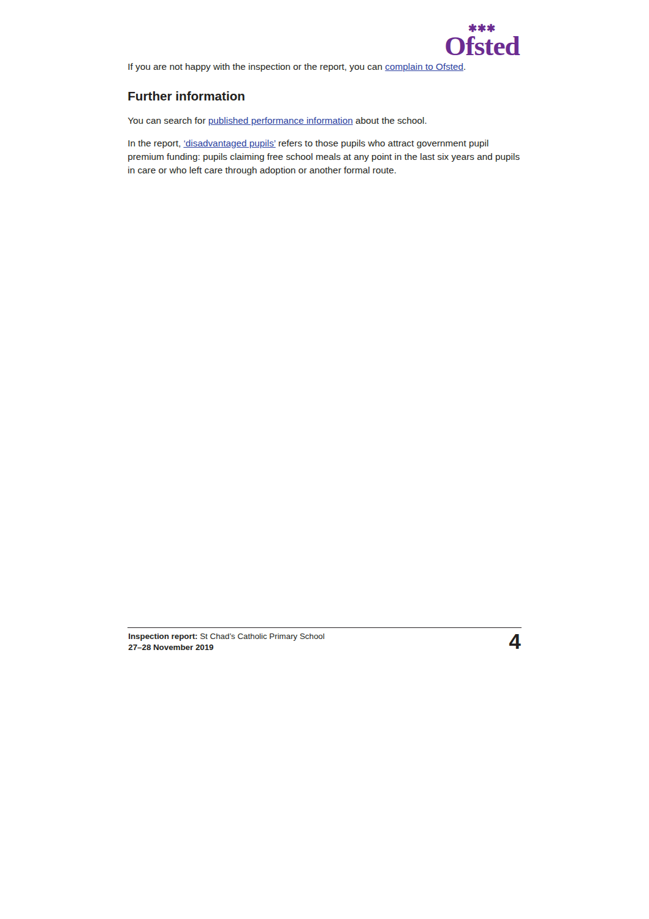✱✱✱
Ofsted
If you are not happy with the inspection or the report, you can complain to Ofsted.
Further information
You can search for published performance information about the school.
In the report, ‘disadvantaged pupils’ refers to those pupils who attract government pupil premium funding: pupils claiming free school meals at any point in the last six years and pupils in care or who left care through adoption or another formal route.
| Inspection report: St Chad’s Catholic Primary School 27–28 November 2019 | 4 |